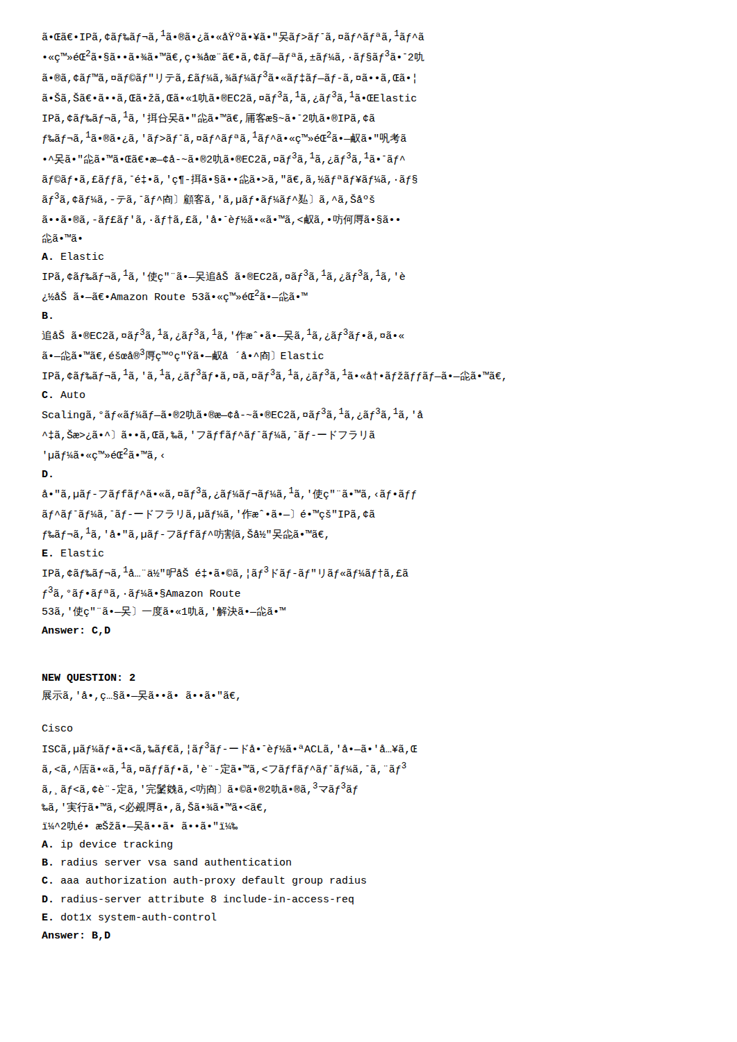ã•Œã€•IPã,¢ãƒ‰ãƒ¬ã,1ã•®ã•¿ã•«åŸºã•¥ã•"㕦ãƒ>ãƒ-ã,¤ãƒ^ãƒªã,1ãƒ^ã
•«ç™»éŒ2ã•§ã••ã•¾ã•™ã€,ç•¾åœ¨ã€•ã,¢ãƒ—ãƒªã,±ãƒ¼ã,·ãƒ§ãƒ3ã•-2㕤
ã•®ã,¢ãƒ™ã,¤ãƒ©ãƒ"リテã,£ãƒ¼ã,¾ãƒ¼ãƒ3ã•«ãƒ‡ãƒ—ãƒ-ã,¤ã••ã,Œã•¦
ã•Šã,Šã€•ã••ã,Œã•žã,Œã•«1㕤ã•®EC2ã,¤ãƒ3ã,1ã,¿ãƒ3ã,1ã•ŒElastic
IPã,¢ãƒ‰ãƒ¬ã,1ã,′挕㕣㕦ã•"㕾ã•™ã€,㕊客æ§~ã•-2㕤ã•®IPã,¢ã
ƒ‰ãƒ¬ã,1ã•®ã•¿ã,′ãƒ>ãƒ-ã,¤ãƒ^ãƒªã,1ãƒ^ã•«ç™»éŒ2ã•—㕟ã•"㕨考ã
•^㕦ã•"㕾ã•™ã•Œã€•æ—¢å-~ã•®2㕤ã•®EC2ã,¤ãƒ3ã,1ã,¿ãƒ3ã,1ã•-ãƒ^
ãƒ©ãƒ•ã,£ãƒƒã,-é‡•ã,′ç¶-挕ã•§ã••㕾ã•>ã,"ã€,ã,½ãƒªãƒ¥ãƒ¼ã,·ãƒ§
ãƒ3ã,¢ãƒ¼ã,-テã,-ãƒ^㕯〕顧客ã,′ã,µãƒ•ãƒ¼ãƒ^㕗〕ã,^ã,Šåºš
ã••ã•®ã,-ãƒ£ãƒ'ã,·ãƒ†ã,£ã,′å•-èƒ½ã•«ã•™ã,<㕟ã,•㕫何㕌ã•§ã••
㕾ã•™ã•
A. Elastic
IPã,¢ãƒ‰ãƒ¬ã,1ã,′使ç"¨ã•—㕦追åŠ ã•®EC2ã,¤ãƒ3ã,1ã,¿ãƒ3ã,1ã,′è
¿½åŠ ã•—ã€•Amazon Route 53ã•«ç™»éŒ2ã•—㕾ã•™
B.
追åŠ ã•®EC2ã,¤ãƒ3ã,1ã,¿ãƒ3ã,1ã,′作æˆ•ã•—㕦ã,1ã,¿ãƒ3ãƒ•ã,¤ã•«
ã•—㕾ã•™ã€,éšœå®3㕌ç™ºç"Ÿã•—㕟å ´å•^㕯〕Elastic
IPã,¢ãƒ‰ãƒ¬ã,1ã,′ã,1ã,¿ãƒ3ãƒ•ã,¤ã,¤ãƒ3ã,1ã,¿ãƒ3ã,1ã•«å†•ãƒžãƒƒãƒ—ã•—㕾ã•™ã€,
C. Auto
Scalingã,°ãƒ«ãƒ¼ãƒ—ã•®2㕤ã•®æ—¢å-~ã•®EC2ã,¤ãƒ3ã,1ã,¿ãƒ3ã,1ã,′å
^‡ã,Šæ>¿ã•^〕ã••ã,Œã,‰ã,′フãƒfãƒ^ãƒ-ãƒ¼ã,-ãƒ-ードフラリã
'µãƒ¼ã•«ç™»éŒ2ã•™ã,‹
D.
å•"ã,µãƒ-フãƒfãƒ^ã•«ã,¤ãƒ3ã,¿ãƒ¼ãƒ¬ãƒ¼ã,1ã,′使ç"¨ã•™ã,‹ãƒ•ãƒƒ
ãƒ^ãƒ-ãƒ¼ã,-ãƒ-ードフラリã,µãƒ¼ã,′作æˆ•ã•—〕é•™çš"IPã,¢ã
ƒ‰ãƒ¬ã,1ã,′å•"ã,µãƒ-フãƒfãƒ^㕫割ã,Šå½"㕦㕾ã•™ã€,
E. Elastic
IPã,¢ãƒ‰ãƒ¬ã,1å…¨ä½"㕧åŠ é‡•ã•©ã,¦ãƒ3ドãƒ-ãƒ"リãƒ«ãƒ¼ãƒ†ã,£ã
ƒ3ã,°ãƒ•ãƒªã,·ãƒ¼ã•§Amazon Route
53ã,′使ç"¨ã•—㕦〕一度ã•«1㕤ã,′解決ã•—㕾ã•™
Answer: C,D
NEW QUESTION: 2
展示ã,′å•,ç…§ã•—㕦ã••ã• ã••ã•"ã€,
Cisco
ISCã,µãƒ¼ãƒ•ã•<ã,‰ãƒ€ã,¦ãƒ3ãƒ-ードå•-èƒ½ã•ªACLã,′å•—ã•'å…¥ã,Œ
ã,<ã,^㕆ã•«ã,1ã,¤ãƒƒãƒ•ã,′è¨-定ã•™ã,<フãƒfãƒ^ãƒ-ãƒ¼ã,-ã,¨ãƒ3
ã,¸ãƒ<ã,¢è¨-定ã,′完䰆㕙ã,<㕫㕯〕ã•©ã•®2㕤ã•®ã,3マãƒ3ãƒ
‰ã,′実行ã•™ã,<必覕㕌ã•,ã,Šã•¾ã•™ã•<ã€,
ï¼^2㕤é• æŠžã•—㕦ã••ã• ã••ã•"ï¼‰
A. ip device tracking
B. radius server vsa sand authentication
C. aaa authorization auth-proxy default group radius
D. radius-server attribute 8 include-in-access-req
E. dot1x system-auth-control
Answer: B,D